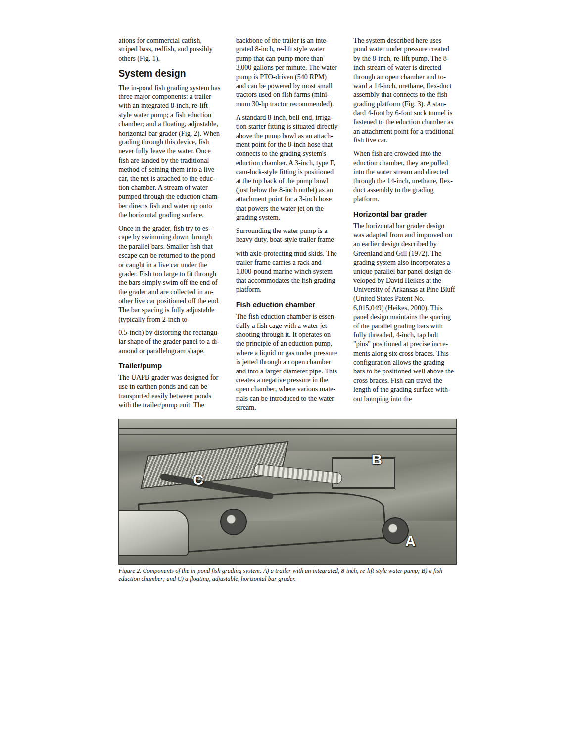ations for commercial catfish, striped bass, redfish, and possibly others (Fig. 1).
System design
The in-pond fish grading system has three major components: a trailer with an integrated 8-inch, re-lift style water pump; a fish eduction chamber; and a floating, adjustable, horizontal bar grader (Fig. 2). When grading through this device, fish never fully leave the water. Once fish are landed by the traditional method of seining them into a live car, the net is attached to the eduction chamber. A stream of water pumped through the eduction chamber directs fish and water up onto the horizontal grading surface.
Once in the grader, fish try to escape by swimming down through the parallel bars. Smaller fish that escape can be returned to the pond or caught in a live car under the grader. Fish too large to fit through the bars simply swim off the end of the grader and are collected in another live car positioned off the end. The bar spacing is fully adjustable (typically from 2-inch to
0.5-inch) by distorting the rectangular shape of the grader panel to a diamond or parallelogram shape.
Trailer/pump
The UAPB grader was designed for use in earthen ponds and can be transported easily between ponds with the trailer/pump unit. The backbone of the trailer is an integrated 8-inch, re-lift style water pump that can pump more than 3,000 gallons per minute. The water pump is PTO-driven (540 RPM) and can be powered by most small tractors used on fish farms (minimum 30-hp tractor recommended).
A standard 8-inch, bell-end, irrigation starter fitting is situated directly above the pump bowl as an attachment point for the 8-inch hose that connects to the grading system's eduction chamber. A 3-inch, type F, cam-lock-style fitting is positioned at the top back of the pump bowl (just below the 8-inch outlet) as an attachment point for a 3-inch hose that powers the water jet on the grading system.
Surrounding the water pump is a heavy duty, boat-style trailer frame
with axle-protecting mud skids. The trailer frame carries a rack and 1,800-pound marine winch system that accommodates the fish grading platform.
Fish eduction chamber
The fish eduction chamber is essentially a fish cage with a water jet shooting through it. It operates on the principle of an eduction pump, where a liquid or gas under pressure is jetted through an open chamber and into a larger diameter pipe. This creates a negative pressure in the open chamber, where various materials can be introduced to the water stream.
The system described here uses pond water under pressure created by the 8-inch, re-lift pump. The 8-inch stream of water is directed through an open chamber and toward a 14-inch, urethane, flex-duct assembly that connects to the fish grading platform (Fig. 3). A standard 4-foot by 6-foot sock tunnel is fastened to the eduction chamber as an attachment point for a traditional fish live car.
When fish are crowded into the eduction chamber, they are pulled into the water stream and directed through the 14-inch, urethane, flex-duct assembly to the grading platform.
Horizontal bar grader
The horizontal bar grader design was adapted from and improved on an earlier design described by Greenland and Gill (1972). The grading system also incorporates a unique parallel bar panel design developed by David Heikes at the University of Arkansas at Pine Bluff (United States Patent No. 6,015,049) (Heikes, 2000). This panel design maintains the spacing of the parallel grading bars with fully threaded, 4-inch, tap bolt "pins" positioned at precise increments along six cross braces. This configuration allows the grading bars to be positioned well above the cross braces. Fish can travel the length of the grading surface without bumping into the
A B C
Figure 2. Components of the in-pond fish grading system: A) a trailer with an integrated, 8-inch, re-lift style water pump; B) a fish eduction chamber; and C) a floating, adjustable, horizontal bar grader.